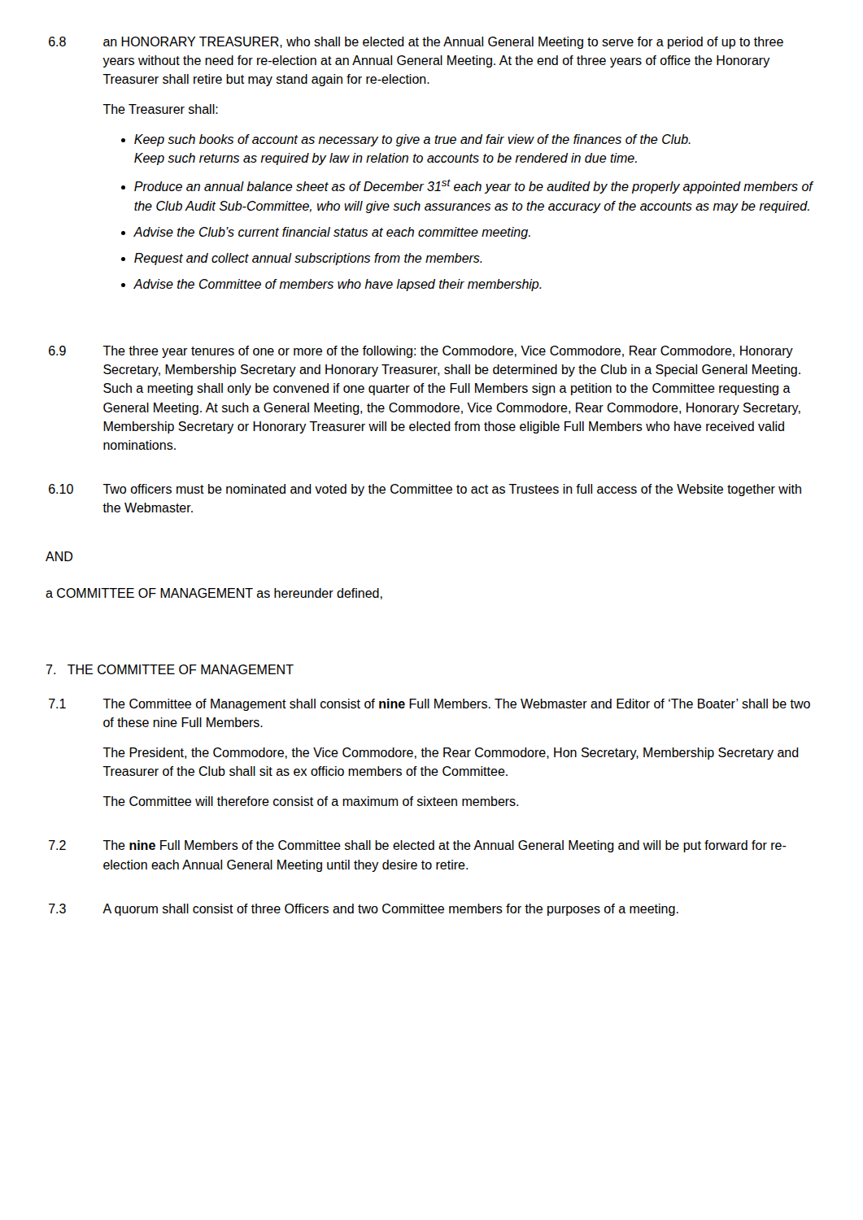6.8
an HONORARY TREASURER, who shall be elected at the Annual General Meeting to serve for a period of up to three years without the need for re-election at an Annual General Meeting. At the end of three years of office the Honorary Treasurer shall retire but may stand again for re-election.
The Treasurer shall:
Keep such books of account as necessary to give a true and fair view of the finances of the Club.
Keep such returns as required by law in relation to accounts to be rendered in due time.
Produce an annual balance sheet as of December 31st each year to be audited by the properly appointed members of the Club Audit Sub-Committee, who will give such assurances as to the accuracy of the accounts as may be required.
Advise the Club’s current financial status at each committee meeting.
Request and collect annual subscriptions from the members.
Advise the Committee of members who have lapsed their membership.
6.9
The three year tenures of one or more of the following: the Commodore, Vice Commodore, Rear Commodore, Honorary Secretary, Membership Secretary and Honorary Treasurer, shall be determined by the Club in a Special General Meeting. Such a meeting shall only be convened if one quarter of the Full Members sign a petition to the Committee requesting a General Meeting. At such a General Meeting, the Commodore, Vice Commodore, Rear Commodore, Honorary Secretary, Membership Secretary or Honorary Treasurer will be elected from those eligible Full Members who have received valid nominations.
6.10
Two officers must be nominated and voted by the Committee to act as Trustees in full access of the Website together with the Webmaster.
AND
a COMMITTEE OF MANAGEMENT as hereunder defined,
7. THE COMMITTEE OF MANAGEMENT
7.1
The Committee of Management shall consist of nine Full Members. The Webmaster and Editor of ‘The Boater’ shall be two of these nine Full Members.
The President, the Commodore, the Vice Commodore, the Rear Commodore, Hon Secretary, Membership Secretary and Treasurer of the Club shall sit as ex officio members of the Committee.
The Committee will therefore consist of a maximum of sixteen members.
7.2
The nine Full Members of the Committee shall be elected at the Annual General Meeting and will be put forward for re-election each Annual General Meeting until they desire to retire.
7.3
A quorum shall consist of three Officers and two Committee members for the purposes of a meeting.